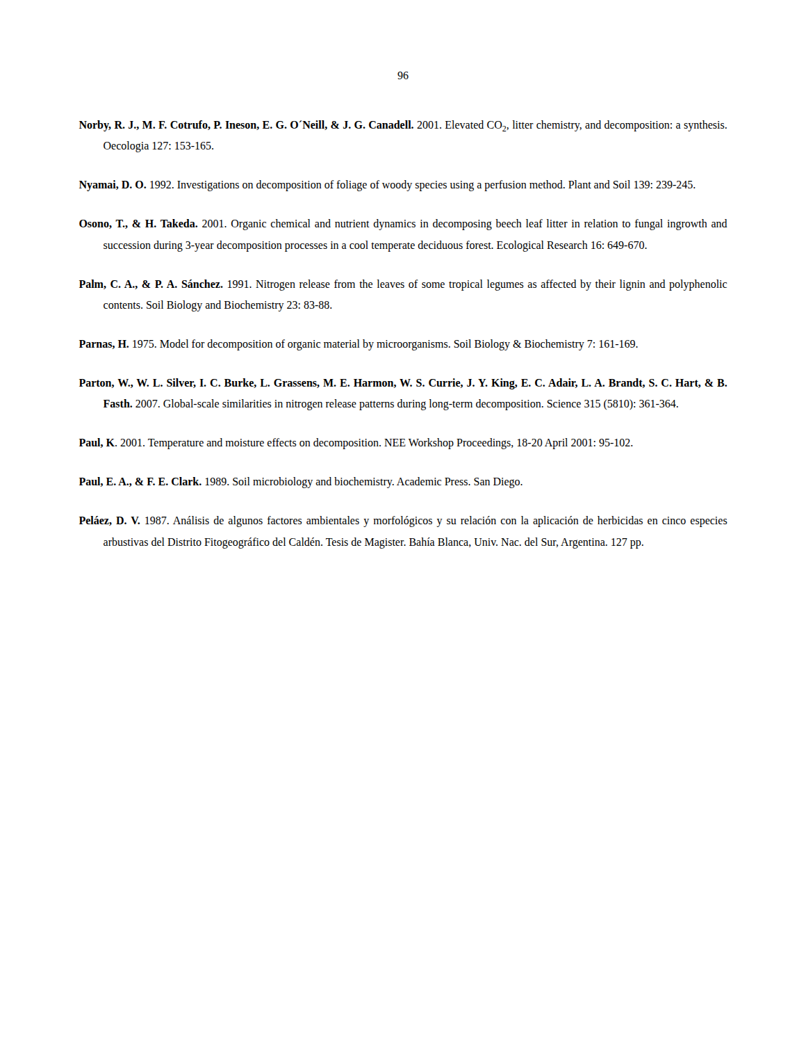96
Norby, R. J., M. F. Cotrufo, P. Ineson, E. G. O´Neill, & J. G. Canadell. 2001. Elevated CO2, litter chemistry, and decomposition: a synthesis. Oecologia 127: 153-165.
Nyamai, D. O. 1992. Investigations on decomposition of foliage of woody species using a perfusion method. Plant and Soil 139: 239-245.
Osono, T., & H. Takeda. 2001. Organic chemical and nutrient dynamics in decomposing beech leaf litter in relation to fungal ingrowth and succession during 3-year decomposition processes in a cool temperate deciduous forest. Ecological Research 16: 649-670.
Palm, C. A., & P. A. Sánchez. 1991. Nitrogen release from the leaves of some tropical legumes as affected by their lignin and polyphenolic contents. Soil Biology and Biochemistry 23: 83-88.
Parnas, H. 1975. Model for decomposition of organic material by microorganisms. Soil Biology & Biochemistry 7: 161-169.
Parton, W., W. L. Silver, I. C. Burke, L. Grassens, M. E. Harmon, W. S. Currie, J. Y. King, E. C. Adair, L. A. Brandt, S. C. Hart, & B. Fasth. 2007. Global-scale similarities in nitrogen release patterns during long-term decomposition. Science 315 (5810): 361-364.
Paul, K. 2001. Temperature and moisture effects on decomposition. NEE Workshop Proceedings, 18-20 April 2001: 95-102.
Paul, E. A., & F. E. Clark. 1989. Soil microbiology and biochemistry. Academic Press. San Diego.
Peláez, D. V. 1987. Análisis de algunos factores ambientales y morfológicos y su relación con la aplicación de herbicidas en cinco especies arbustivas del Distrito Fitogeográfico del Caldén. Tesis de Magister. Bahía Blanca, Univ. Nac. del Sur, Argentina. 127 pp.